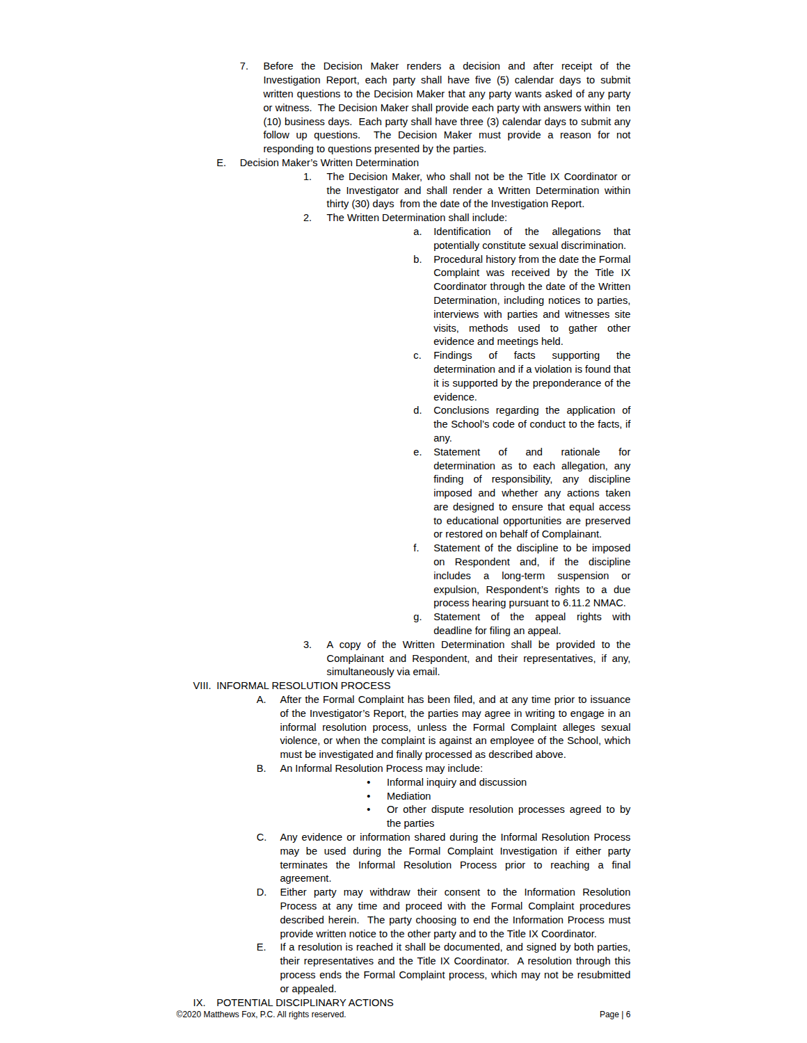7. Before the Decision Maker renders a decision and after receipt of the Investigation Report, each party shall have five (5) calendar days to submit written questions to the Decision Maker that any party wants asked of any party or witness. The Decision Maker shall provide each party with answers within ten (10) business days. Each party shall have three (3) calendar days to submit any follow up questions. The Decision Maker must provide a reason for not responding to questions presented by the parties.
E. Decision Maker’s Written Determination
1. The Decision Maker, who shall not be the Title IX Coordinator or the Investigator and shall render a Written Determination within thirty (30) days from the date of the Investigation Report.
2. The Written Determination shall include:
a. Identification of the allegations that potentially constitute sexual discrimination.
b. Procedural history from the date the Formal Complaint was received by the Title IX Coordinator through the date of the Written Determination, including notices to parties, interviews with parties and witnesses site visits, methods used to gather other evidence and meetings held.
c. Findings of facts supporting the determination and if a violation is found that it is supported by the preponderance of the evidence.
d. Conclusions regarding the application of the School’s code of conduct to the facts, if any.
e. Statement of and rationale for determination as to each allegation, any finding of responsibility, any discipline imposed and whether any actions taken are designed to ensure that equal access to educational opportunities are preserved or restored on behalf of Complainant.
f. Statement of the discipline to be imposed on Respondent and, if the discipline includes a long-term suspension or expulsion, Respondent’s rights to a due process hearing pursuant to 6.11.2 NMAC.
g. Statement of the appeal rights with deadline for filing an appeal.
3. A copy of the Written Determination shall be provided to the Complainant and Respondent, and their representatives, if any, simultaneously via email.
VIII. INFORMAL RESOLUTION PROCESS
A. After the Formal Complaint has been filed, and at any time prior to issuance of the Investigator’s Report, the parties may agree in writing to engage in an informal resolution process, unless the Formal Complaint alleges sexual violence, or when the complaint is against an employee of the School, which must be investigated and finally processed as described above.
B. An Informal Resolution Process may include:
•Informal inquiry and discussion
•Mediation
•Or other dispute resolution processes agreed to by the parties
C. Any evidence or information shared during the Informal Resolution Process may be used during the Formal Complaint Investigation if either party terminates the Informal Resolution Process prior to reaching a final agreement.
D. Either party may withdraw their consent to the Information Resolution Process at any time and proceed with the Formal Complaint procedures described herein. The party choosing to end the Information Process must provide written notice to the other party and to the Title IX Coordinator.
E. If a resolution is reached it shall be documented, and signed by both parties, their representatives and the Title IX Coordinator. A resolution through this process ends the Formal Complaint process, which may not be resubmitted or appealed.
IX. POTENTIAL DISCIPLINARY ACTIONS
©2020 Matthews Fox, P.C. All rights reserved.
Page | 6